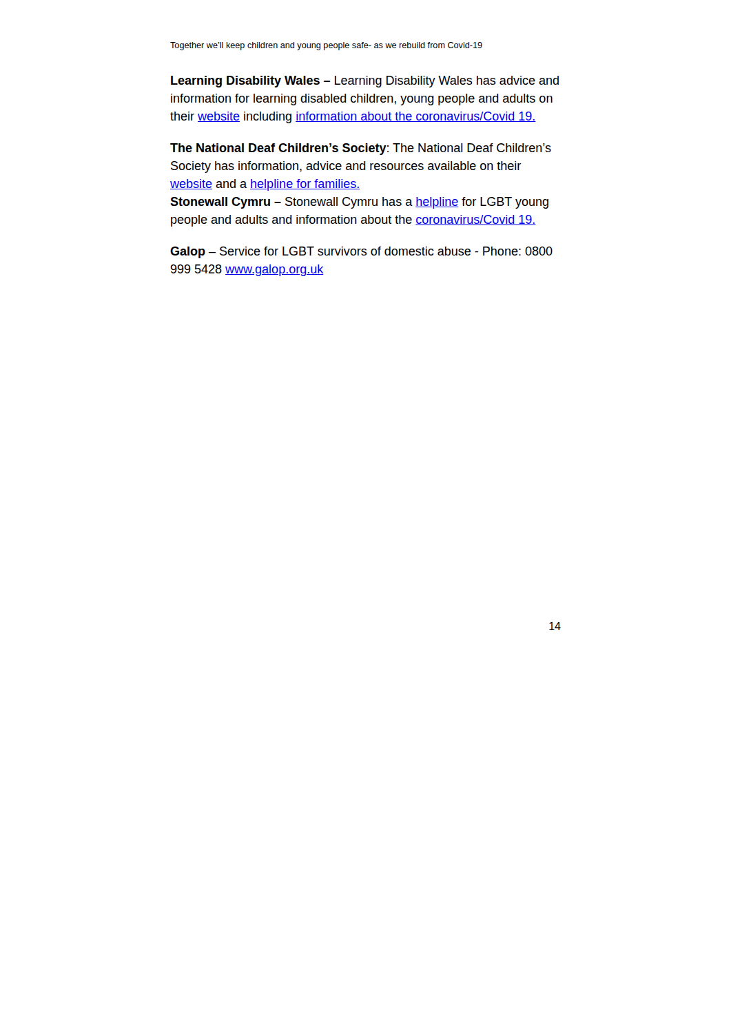Together we’ll keep children and young people safe- as we rebuild from Covid-19
Learning Disability Wales – Learning Disability Wales has advice and information for learning disabled children, young people and adults on their website including information about the coronavirus/Covid 19.
The National Deaf Children’s Society: The National Deaf Children’s Society has information, advice and resources available on their website and a helpline for families.
Stonewall Cymru – Stonewall Cymru has a helpline for LGBT young people and adults and information about the coronavirus/Covid 19.
Galop – Service for LGBT survivors of domestic abuse - Phone: 0800 999 5428 www.galop.org.uk
14